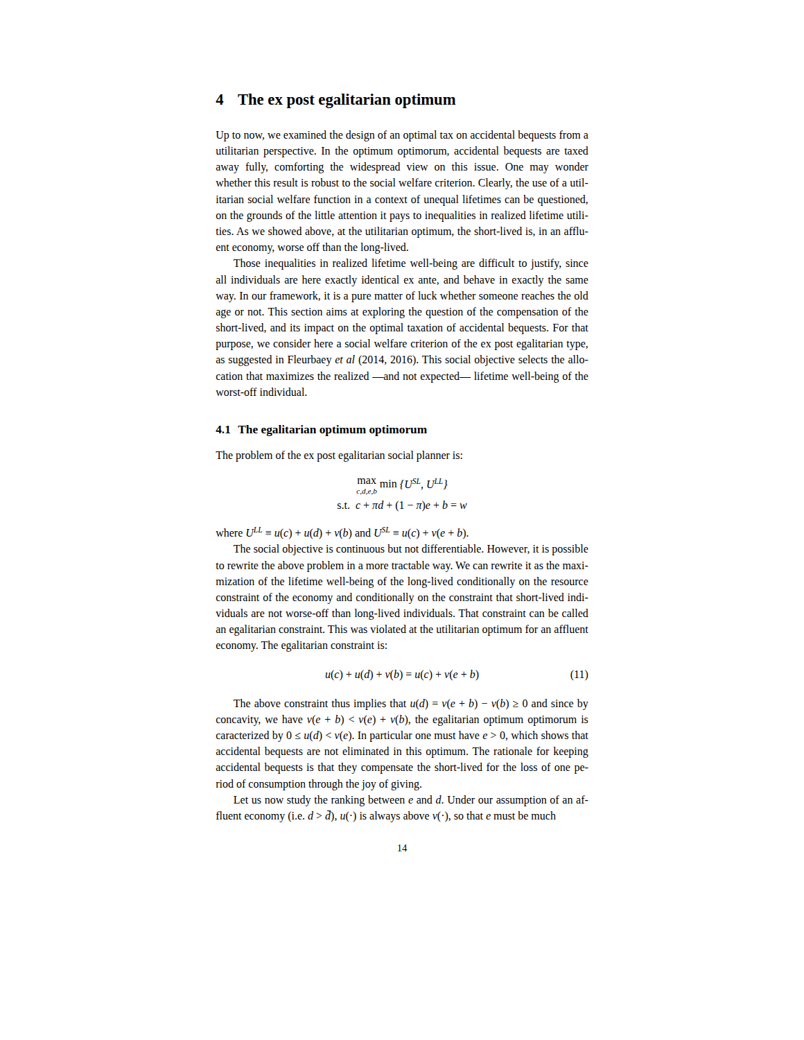4 The ex post egalitarian optimum
Up to now, we examined the design of an optimal tax on accidental bequests from a utilitarian perspective. In the optimum optimorum, accidental bequests are taxed away fully, comforting the widespread view on this issue. One may wonder whether this result is robust to the social welfare criterion. Clearly, the use of a utilitarian social welfare function in a context of unequal lifetimes can be questioned, on the grounds of the little attention it pays to inequalities in realized lifetime utilities. As we showed above, at the utilitarian optimum, the short-lived is, in an affluent economy, worse off than the long-lived.
Those inequalities in realized lifetime well-being are difficult to justify, since all individuals are here exactly identical ex ante, and behave in exactly the same way. In our framework, it is a pure matter of luck whether someone reaches the old age or not. This section aims at exploring the question of the compensation of the short-lived, and its impact on the optimal taxation of accidental bequests. For that purpose, we consider here a social welfare criterion of the ex post egalitarian type, as suggested in Fleurbaey et al (2014, 2016). This social objective selects the allocation that maximizes the realized —and not expected— lifetime well-being of the worst-off individual.
4.1 The egalitarian optimum optimorum
The problem of the ex post egalitarian social planner is:
max c,d,e,b min {USL, ULL} s.t. c + πd + (1 − π)e + b = w
where ULL ≡ u(c) + u(d) + v(b) and USL ≡ u(c) + v(e + b).
The social objective is continuous but not differentiable. However, it is possible to rewrite the above problem in a more tractable way. We can rewrite it as the maximization of the lifetime well-being of the long-lived conditionally on the resource constraint of the economy and conditionally on the constraint that short-lived individuals are not worse-off than long-lived individuals. That constraint can be called an egalitarian constraint. This was violated at the utilitarian optimum for an affluent economy. The egalitarian constraint is:
u(c) + u(d) + v(b) = u(c) + v(e + b) (11)
The above constraint thus implies that u(d) = v(e + b) − v(b) ≥ 0 and since by concavity, we have v(e + b) < v(e) + v(b), the egalitarian optimum optimorum is caracterized by 0 ≤ u(d) < v(e). In particular one must have e > 0, which shows that accidental bequests are not eliminated in this optimum. The rationale for keeping accidental bequests is that they compensate the short-lived for the loss of one period of consumption through the joy of giving.
Let us now study the ranking between e and d. Under our assumption of an affluent economy (i.e. d > d̄), u(·) is always above v(·), so that e must be much
14